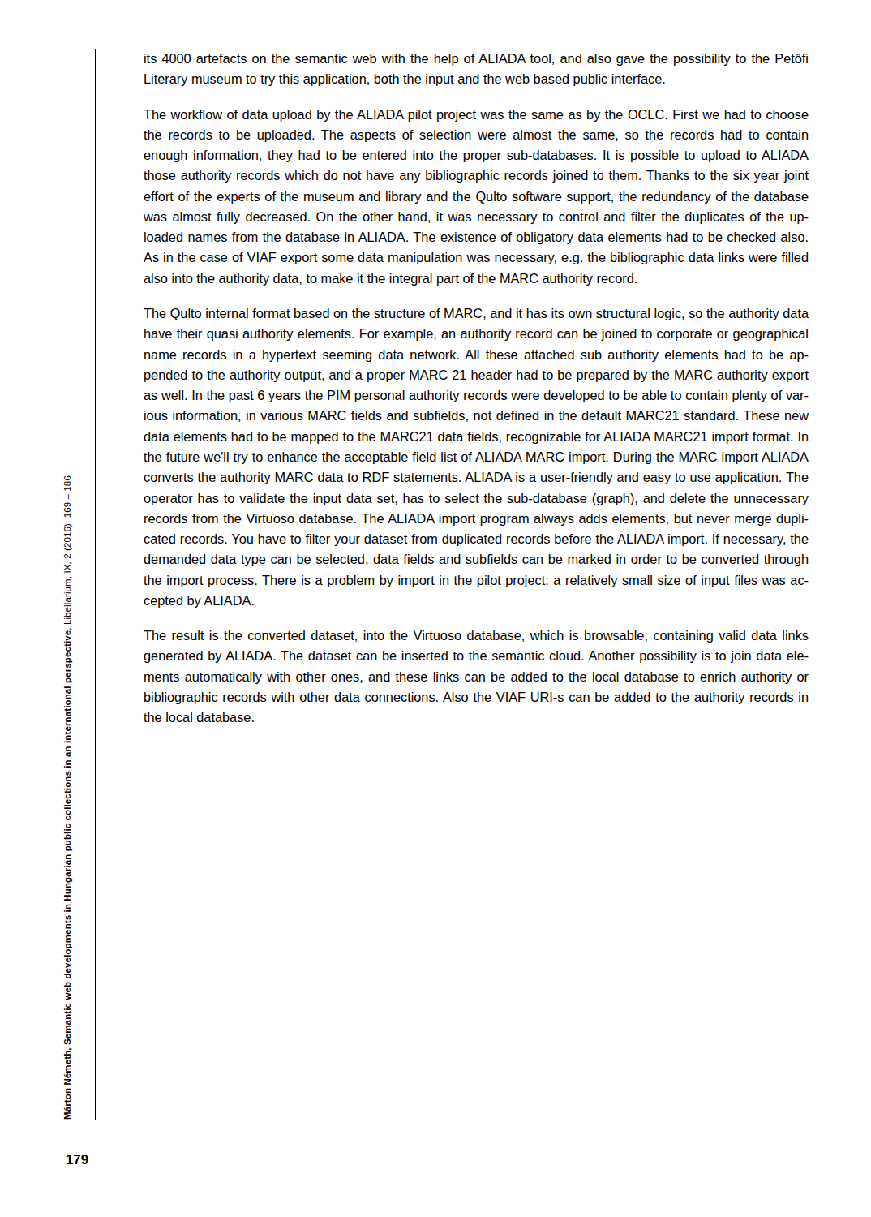Márton Németh, Semantic web developments in Hungarian public collections in an international perspective, Libellarium, IX, 2 (2016): 169 – 186
179
its 4000 artefacts on the semantic web with the help of ALIADA tool, and also gave the possibility to the Petőfi Literary museum to try this application, both the input and the web based public interface.
The workflow of data upload by the ALIADA pilot project was the same as by the OCLC. First we had to choose the records to be uploaded. The aspects of selection were almost the same, so the records had to contain enough information, they had to be entered into the proper sub-databases. It is possible to upload to ALIADA those authority records which do not have any bibliographic records joined to them. Thanks to the six year joint effort of the experts of the museum and library and the Qulto software support, the redundancy of the database was almost fully decreased. On the other hand, it was necessary to control and filter the duplicates of the uploaded names from the database in ALIADA. The existence of obligatory data elements had to be checked also. As in the case of VIAF export some data manipulation was necessary, e.g. the bibliographic data links were filled also into the authority data, to make it the integral part of the MARC authority record.
The Qulto internal format based on the structure of MARC, and it has its own structural logic, so the authority data have their quasi authority elements. For example, an authority record can be joined to corporate or geographical name records in a hypertext seeming data network. All these attached sub authority elements had to be appended to the authority output, and a proper MARC 21 header had to be prepared by the MARC authority export as well. In the past 6 years the PIM personal authority records were developed to be able to contain plenty of various information, in various MARC fields and subfields, not defined in the default MARC21 standard. These new data elements had to be mapped to the MARC21 data fields, recognizable for ALIADA MARC21 import format. In the future we'll try to enhance the acceptable field list of ALIADA MARC import. During the MARC import ALIADA converts the authority MARC data to RDF statements. ALIADA is a user-friendly and easy to use application. The operator has to validate the input data set, has to select the sub-database (graph), and delete the unnecessary records from the Virtuoso database. The ALIADA import program always adds elements, but never merge duplicated records. You have to filter your dataset from duplicated records before the ALIADA import. If necessary, the demanded data type can be selected, data fields and subfields can be marked in order to be converted through the import process. There is a problem by import in the pilot project: a relatively small size of input files was accepted by ALIADA.
The result is the converted dataset, into the Virtuoso database, which is browsable, containing valid data links generated by ALIADA. The dataset can be inserted to the semantic cloud. Another possibility is to join data elements automatically with other ones, and these links can be added to the local database to enrich authority or bibliographic records with other data connections. Also the VIAF URI-s can be added to the authority records in the local database.